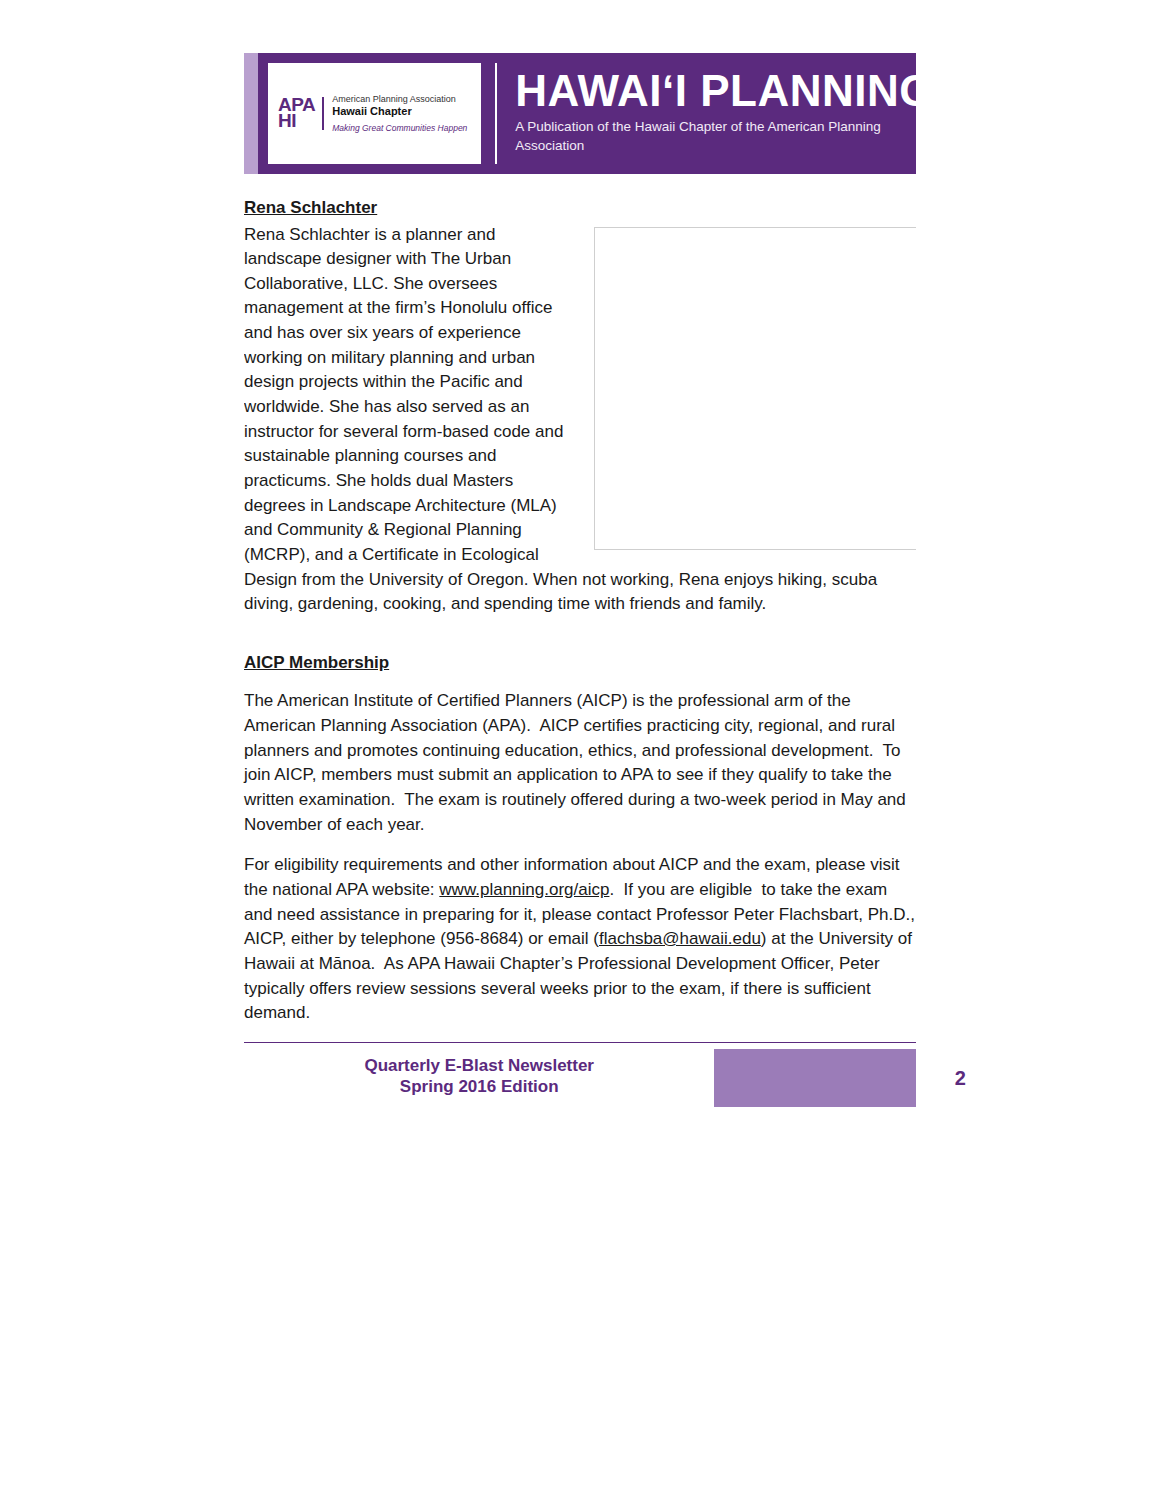APA HI
American Planning Association
Hawaii Chapter
Making Great Communities Happen
HAWAIʻI PLANNING
A Publication of the Hawaii Chapter of the American Planning Association
Rena Schlachter
Rena Schlachter is a planner and landscape designer with The Urban Collaborative, LLC. She oversees management at the firm’s Honolulu office and has over six years of experience working on military planning and urban design projects within the Pacific and worldwide. She has also served as an instructor for several form-based code and sustainable planning courses and practicums. She holds dual Masters degrees in Landscape Architecture (MLA) and Community & Regional Planning (MCRP), and a Certificate in Ecological Design from the University of Oregon. When not working, Rena enjoys hiking, scuba diving, gardening, cooking, and spending time with friends and family.
AICP Membership
The American Institute of Certified Planners (AICP) is the professional arm of the American Planning Association (APA). AICP certifies practicing city, regional, and rural planners and promotes continuing education, ethics, and professional development. To join AICP, members must submit an application to APA to see if they qualify to take the written examination. The exam is routinely offered during a two-week period in May and November of each year.
For eligibility requirements and other information about AICP and the exam, please visit the national APA website: www.planning.org/aicp. If you are eligible to take the exam and need assistance in preparing for it, please contact Professor Peter Flachsbart, Ph.D., AICP, either by telephone (956-8684) or email (flachsba@hawaii.edu) at the University of Hawaii at Mānoa. As APA Hawaii Chapter’s Professional Development Officer, Peter typically offers review sessions several weeks prior to the exam, if there is sufficient demand.
Quarterly E-Blast Newsletter
Spring 2016 Edition
2